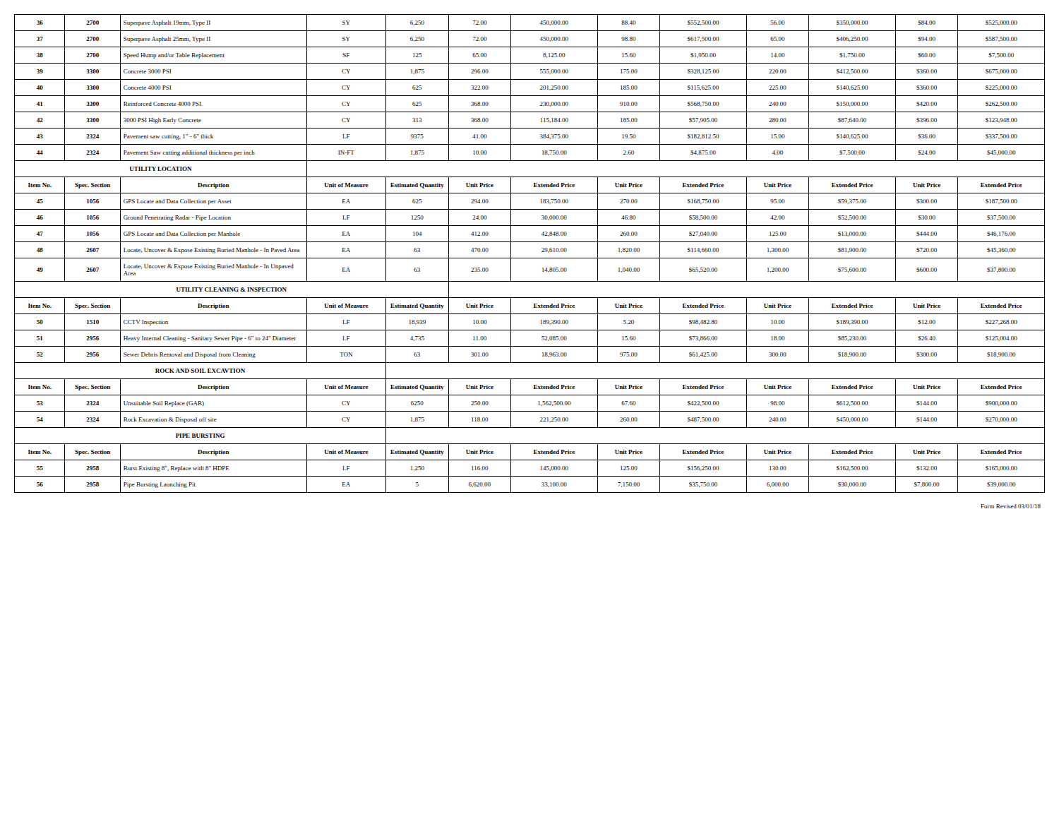| 36 | 2700 | Superpave Asphalt 19mm, Type II | SY | 6,250 | 72.00 | 450,000.00 | 88.40 | $552,500.00 | 56.00 | $350,000.00 | $84.00 | $525,000.00 |
| 37 | 2700 | Superpave Asphalt 25mm, Type II | SY | 6,250 | 72.00 | 450,000.00 | 98.80 | $617,500.00 | 65.00 | $406,250.00 | $94.00 | $587,500.00 |
| 38 | 2700 | Speed Hump and/or Table Replacement | SF | 125 | 65.00 | 8,125.00 | 15.60 | $1,950.00 | 14.00 | $1,750.00 | $60.00 | $7,500.00 |
| 39 | 3300 | Concrete 3000 PSI | CY | 1,875 | 296.00 | 555,000.00 | 175.00 | $328,125.00 | 220.00 | $412,500.00 | $360.00 | $675,000.00 |
| 40 | 3300 | Concrete 4000 PSI | CY | 625 | 322.00 | 201,250.00 | 185.00 | $115,625.00 | 225.00 | $140,625.00 | $360.00 | $225,000.00 |
| 41 | 3300 | Reinforced Concrete 4000 PSI. | CY | 625 | 368.00 | 230,000.00 | 910.00 | $568,750.00 | 240.00 | $150,000.00 | $420.00 | $262,500.00 |
| 42 | 3300 | 3000 PSI High Early Concrete | CY | 313 | 368.00 | 115,184.00 | 185.00 | $57,905.00 | 280.00 | $87,640.00 | $396.00 | $123,948.00 |
| 43 | 2324 | Pavement saw cutting, 1" - 6" thick | LF | 9375 | 41.00 | 384,375.00 | 19.50 | $182,812.50 | 15.00 | $140,625.00 | $36.00 | $337,500.00 |
| 44 | 2324 | Pavement Saw cutting additional thickness per inch | IN-FT | 1,875 | 10.00 | 18,750.00 | 2.60 | $4,875.00 | 4.00 | $7,500.00 | $24.00 | $45,000.00 |
| UTILITY LOCATION | |
| Item No. | Spec. Section | Description | Unit of Measure | Estimated Quantity | Unit Price | Extended Price | Unit Price | Extended Price | Unit Price | Extended Price | Unit Price | Extended Price |
| 45 | 1056 | GPS Locate and Data Collection per Asset | EA | 625 | 294.00 | 183,750.00 | 270.00 | $168,750.00 | 95.00 | $59,375.00 | $300.00 | $187,500.00 |
| 46 | 1056 | Ground Penetrating Radar - Pipe Location | LF | 1250 | 24.00 | 30,000.00 | 46.80 | $58,500.00 | 42.00 | $52,500.00 | $30.00 | $37,500.00 |
| 47 | 1056 | GPS Locate and Data Collection per Manhole | EA | 104 | 412.00 | 42,848.00 | 260.00 | $27,040.00 | 125.00 | $13,000.00 | $444.00 | $46,176.00 |
| 48 | 2607 | Locate, Uncover & Expose Existing Buried Manhole - In Paved Area | EA | 63 | 470.00 | 29,610.00 | 1,820.00 | $114,660.00 | 1,300.00 | $81,900.00 | $720.00 | $45,360.00 |
| 49 | 2607 | Locate, Uncover & Expose Existing Buried Manhole - In Unpaved Area | EA | 63 | 235.00 | 14,805.00 | 1,040.00 | $65,520.00 | 1,200.00 | $75,600.00 | $600.00 | $37,800.00 |
| UTILITY CLEANING & INSPECTION | |
| Item No. | Spec. Section | Description | Unit of Measure | Estimated Quantity | Unit Price | Extended Price | Unit Price | Extended Price | Unit Price | Extended Price | Unit Price | Extended Price |
| 50 | 1510 | CCTV Inspection | LF | 18,939 | 10.00 | 189,390.00 | 5.20 | $98,482.80 | 10.00 | $189,390.00 | $12.00 | $227,268.00 |
| 51 | 2956 | Heavy Internal Cleaning - Sanitary Sewer Pipe - 6" to 24" Diameter | LF | 4,735 | 11.00 | 52,085.00 | 15.60 | $73,866.00 | 18.00 | $85,230.00 | $26.40 | $125,004.00 |
| 52 | 2956 | Sewer Debris Removal and Disposal from Cleaning | TON | 63 | 301.00 | 18,963.00 | 975.00 | $61,425.00 | 300.00 | $18,900.00 | $300.00 | $18,900.00 |
| ROCK AND SOIL EXCAVTION | |
| Item No. | Spec. Section | Description | Unit of Measure | Estimated Quantity | Unit Price | Extended Price | Unit Price | Extended Price | Unit Price | Extended Price | Unit Price | Extended Price |
| 53 | 2324 | Unsuitable Soil Replace (GAB) | CY | 6250 | 250.00 | 1,562,500.00 | 67.60 | $422,500.00 | 98.00 | $612,500.00 | $144.00 | $900,000.00 |
| 54 | 2324 | Rock Excavation & Disposal off site | CY | 1,875 | 118.00 | 221,250.00 | 260.00 | $487,500.00 | 240.00 | $450,000.00 | $144.00 | $270,000.00 |
| PIPE BURSTING | |
| Item No. | Spec. Section | Description | Unit of Measure | Estimated Quantity | Unit Price | Extended Price | Unit Price | Extended Price | Unit Price | Extended Price | Unit Price | Extended Price |
| 55 | 2958 | Burst Existing 8", Replace with 8" HDPE | LF | 1,250 | 116.00 | 145,000.00 | 125.00 | $156,250.00 | 130.00 | $162,500.00 | $132.00 | $165,000.00 |
| 56 | 2958 | Pipe Bursting Launching Pit | EA | 5 | 6,620.00 | 33,100.00 | 7,150.00 | $35,750.00 | 6,000.00 | $30,000.00 | $7,800.00 | $39,000.00 |
Form Revised 03/01/18